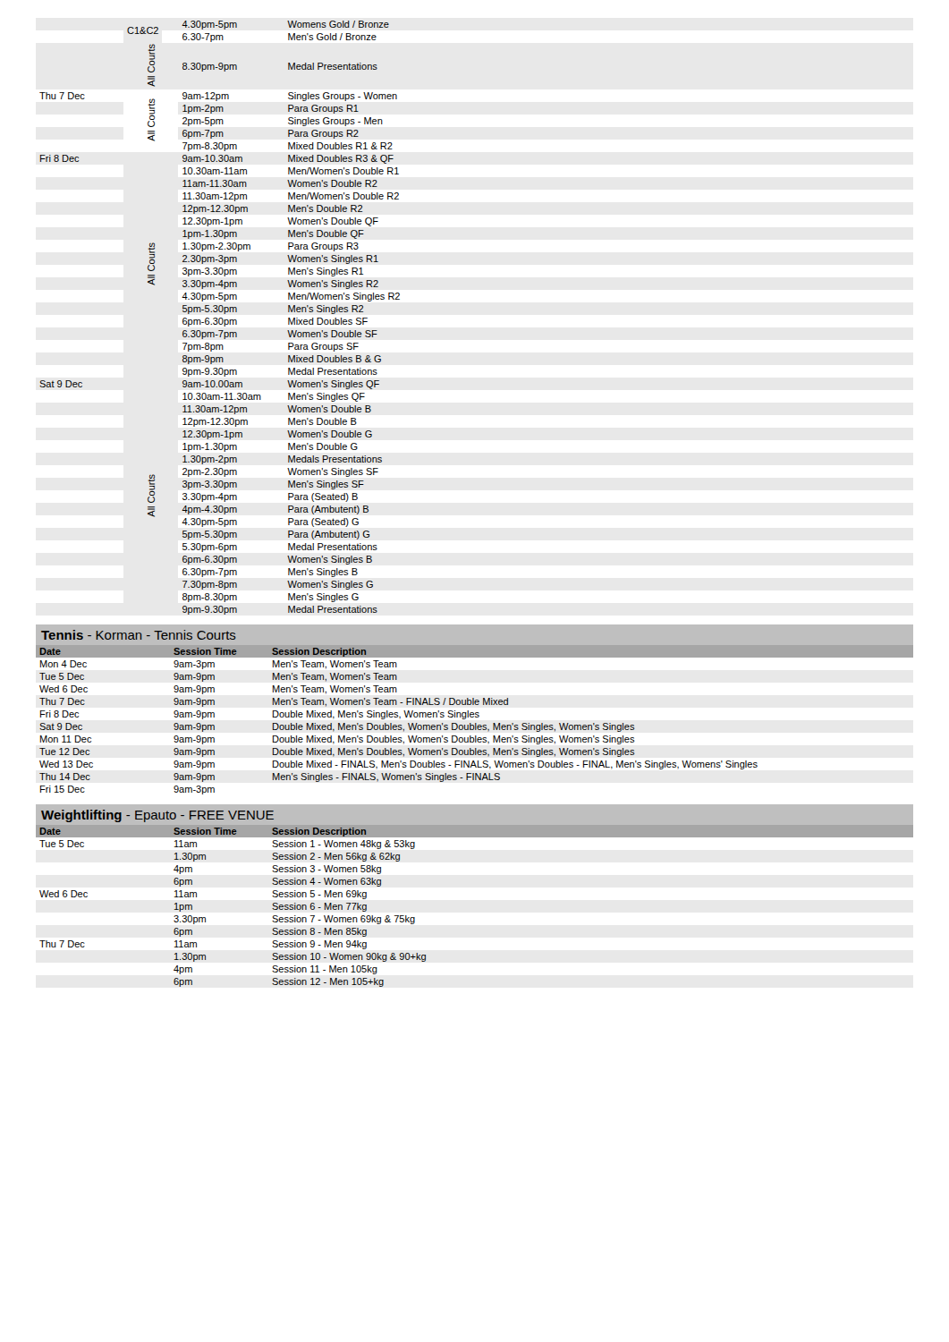| | C1&C2 | | 4.30pm-5pm | Womens Gold / Bronze |
| | | 6.30-7pm | Men's Gold / Bronze |
| | All Courts | 8.30pm-9pm | Medal Presentations |
| Thu 7 Dec | All Courts | 9am-12pm | Singles Groups - Women |
| | 1pm-2pm | Para Groups R1 |
| | 2pm-5pm | Singles Groups - Men |
| | 6pm-7pm | Para Groups R2 |
| | 7pm-8.30pm | Mixed Doubles R1 & R2 |
| Fri 8 Dec | All Courts | 9am-10.30am | Mixed Doubles R3 & QF |
| | 10.30am-11am | Men/Women's Double R1 |
| | 11am-11.30am | Women's Double R2 |
| | 11.30am-12pm | Men/Women's Double R2 |
| | 12pm-12.30pm | Men's Double R2 |
| | 12.30pm-1pm | Women's Double QF |
| | 1pm-1.30pm | Men's Double QF |
| | 1.30pm-2.30pm | Para Groups R3 |
| | 2.30pm-3pm | Women's Singles R1 |
| | 3pm-3.30pm | Men's Singles R1 |
| | 3.30pm-4pm | Women's Singles R2 |
| | 4.30pm-5pm | Men/Women's Singles R2 |
| | 5pm-5.30pm | Men's Singles R2 |
| | 6pm-6.30pm | Mixed Doubles SF |
| | 6.30pm-7pm | Women's Double SF |
| | 7pm-8pm | Para Groups SF |
| | 8pm-9pm | Mixed Doubles B & G |
| | 9pm-9.30pm | Medal Presentations |
| Sat 9 Dec | All Courts | 9am-10.00am | Women's Singles QF |
| | 10.30am-11.30am | Men's Singles QF |
| | 11.30am-12pm | Women's Double B |
| | 12pm-12.30pm | Men's Double B |
| | 12.30pm-1pm | Women's Double G |
| | 1pm-1.30pm | Men's Double G |
| | 1.30pm-2pm | Medals Presentations |
| | 2pm-2.30pm | Women's Singles SF |
| | 3pm-3.30pm | Men's Singles SF |
| | 3.30pm-4pm | Para (Seated) B |
| | 4pm-4.30pm | Para (Ambutent) B |
| | 4.30pm-5pm | Para (Seated) G |
| | 5pm-5.30pm | Para (Ambutent) G |
| | 5.30pm-6pm | Medal Presentations |
| | 6pm-6.30pm | Women's Singles B |
| | 6.30pm-7pm | Men's Singles B |
| | 7.30pm-8pm | Women's Singles G |
| | 8pm-8.30pm | Men's Singles G |
| | 9pm-9.30pm | Medal Presentations |
Tennis - Korman - Tennis Courts
| Date | Session Time | Session Description |
| Mon 4 Dec | 9am-3pm | Men's Team, Women's Team |
| Tue 5 Dec | 9am-9pm | Men's Team, Women's Team |
| Wed 6 Dec | 9am-9pm | Men's Team, Women's Team |
| Thu 7 Dec | 9am-9pm | Men's Team, Women's Team - FINALS / Double Mixed |
| Fri 8 Dec | 9am-9pm | Double Mixed, Men's Singles, Women's Singles |
| Sat 9 Dec | 9am-9pm | Double Mixed, Men's Doubles, Women's Doubles, Men's Singles, Women's Singles |
| Mon 11 Dec | 9am-9pm | Double Mixed, Men's Doubles, Women's Doubles, Men's Singles, Women's Singles |
| Tue 12 Dec | 9am-9pm | Double Mixed, Men's Doubles, Women's Doubles, Men's Singles, Women's Singles |
| Wed 13 Dec | 9am-9pm | Double Mixed - FINALS, Men's Doubles - FINALS, Women's Doubles - FINAL, Men's Singles, Womens' Singles |
| Thu 14 Dec | 9am-9pm | Men's Singles - FINALS, Women's Singles - FINALS |
| Fri 15 Dec | 9am-3pm | |
Weightlifting - Epauto - FREE VENUE
| Date | Session Time | Session Description |
| Tue 5 Dec | 11am | Session 1 - Women 48kg & 53kg |
| | 1.30pm | Session 2 - Men 56kg & 62kg |
| | 4pm | Session 3 - Women 58kg |
| | 6pm | Session 4 - Women 63kg |
| Wed 6 Dec | 11am | Session 5 - Men 69kg |
| | 1pm | Session 6 - Men 77kg |
| | 3.30pm | Session 7 - Women 69kg & 75kg |
| | 6pm | Session 8 - Men 85kg |
| Thu 7 Dec | 11am | Session 9 - Men 94kg |
| | 1.30pm | Session 10 - Women 90kg & 90+kg |
| | 4pm | Session 11 - Men 105kg |
| | 6pm | Session 12 - Men 105+kg |